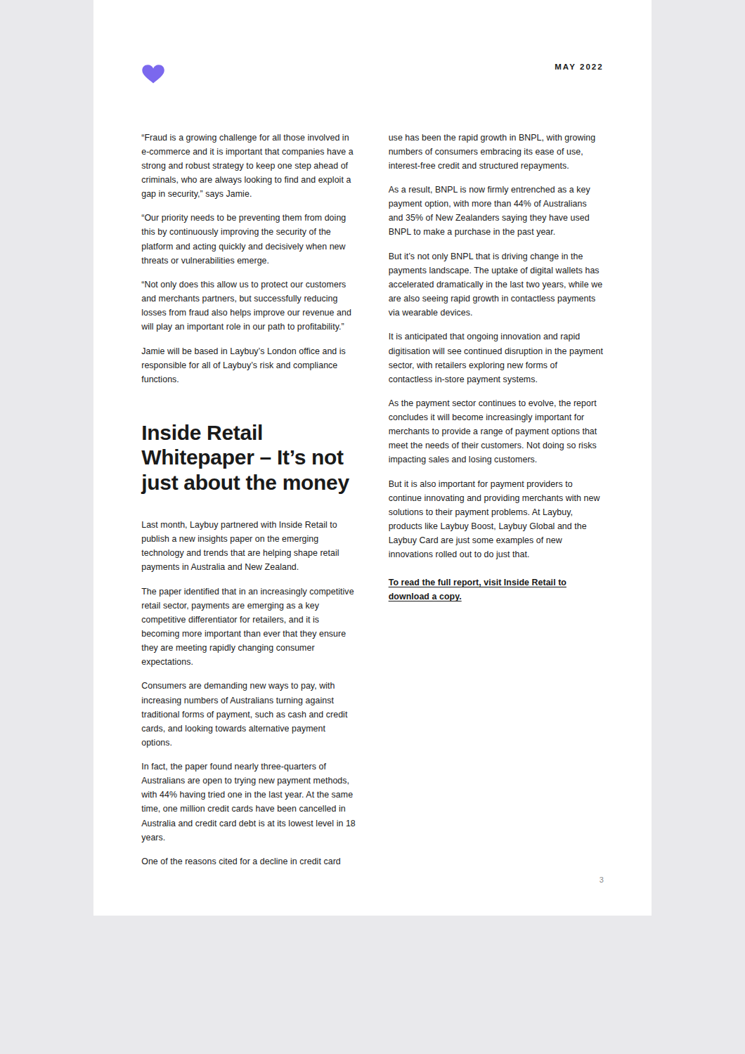May 2022
“Fraud is a growing challenge for all those involved in e-commerce and it is important that companies have a strong and robust strategy to keep one step ahead of criminals, who are always looking to find and exploit a gap in security,” says Jamie.
“Our priority needs to be preventing them from doing this by continuously improving the security of the platform and acting quickly and decisively when new threats or vulnerabilities emerge.
“Not only does this allow us to protect our customers and merchants partners, but successfully reducing losses from fraud also helps improve our revenue and will play an important role in our path to profitability.”
Jamie will be based in Laybuy’s London office and is responsible for all of Laybuy’s risk and compliance functions.
Inside Retail Whitepaper – It’s not just about the money
Last month, Laybuy partnered with Inside Retail to publish a new insights paper on the emerging technology and trends that are helping shape retail payments in Australia and New Zealand.
The paper identified that in an increasingly competitive retail sector, payments are emerging as a key competitive differentiator for retailers, and it is becoming more important than ever that they ensure they are meeting rapidly changing consumer expectations.
Consumers are demanding new ways to pay, with increasing numbers of Australians turning against traditional forms of payment, such as cash and credit cards, and looking towards alternative payment options.
In fact, the paper found nearly three-quarters of Australians are open to trying new payment methods, with 44% having tried one in the last year. At the same time, one million credit cards have been cancelled in Australia and credit card debt is at its lowest level in 18 years.
One of the reasons cited for a decline in credit card
use has been the rapid growth in BNPL, with growing numbers of consumers embracing its ease of use, interest-free credit and structured repayments.
As a result, BNPL is now firmly entrenched as a key payment option, with more than 44% of Australians and 35% of New Zealanders saying they have used BNPL to make a purchase in the past year.
But it’s not only BNPL that is driving change in the payments landscape. The uptake of digital wallets has accelerated dramatically in the last two years, while we are also seeing rapid growth in contactless payments via wearable devices.
It is anticipated that ongoing innovation and rapid digitisation will see continued disruption in the payment sector, with retailers exploring new forms of contactless in-store payment systems.
As the payment sector continues to evolve, the report concludes it will become increasingly important for merchants to provide a range of payment options that meet the needs of their customers. Not doing so risks impacting sales and losing customers.
But it is also important for payment providers to continue innovating and providing merchants with new solutions to their payment problems. At Laybuy, products like Laybuy Boost, Laybuy Global and the Laybuy Card are just some examples of new innovations rolled out to do just that.
To read the full report, visit Inside Retail to download a copy.
3